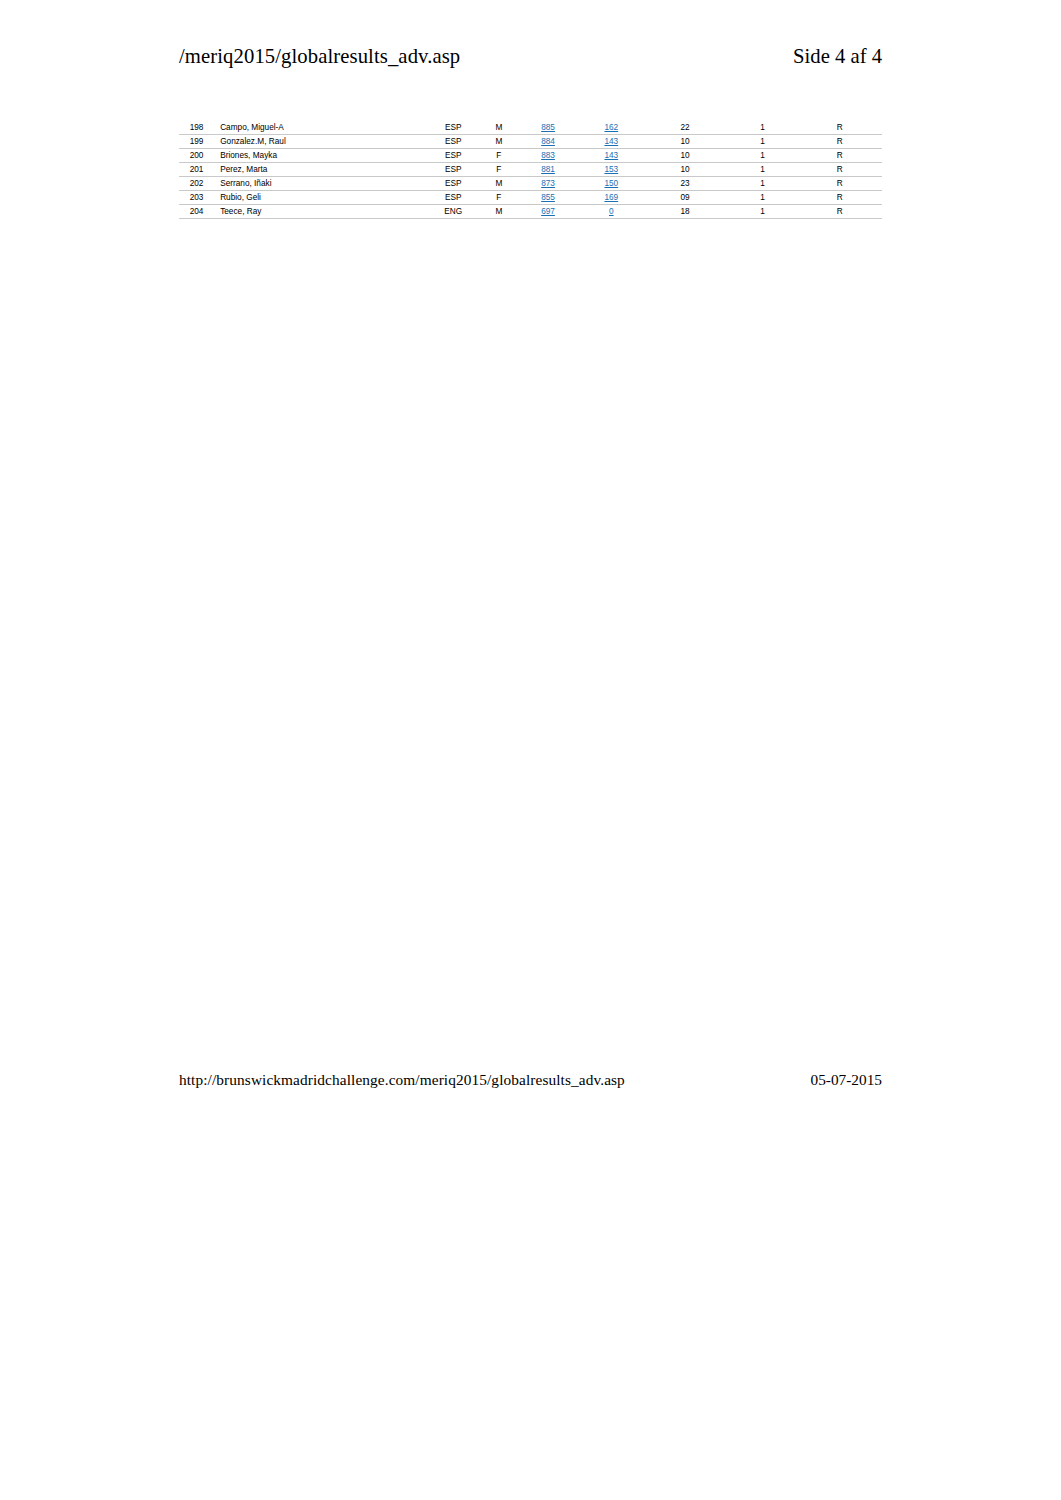/meriq2015/globalresults_adv.asp
Side 4 af 4
| 198 | Campo, Miguel-A | ESP | M | 885 | 162 | 22 | 1 | R |
| 199 | Gonzalez.M, Raul | ESP | M | 884 | 143 | 10 | 1 | R |
| 200 | Briones, Mayka | ESP | F | 883 | 143 | 10 | 1 | R |
| 201 | Perez, Marta | ESP | F | 881 | 153 | 10 | 1 | R |
| 202 | Serrano, Iñaki | ESP | M | 873 | 150 | 23 | 1 | R |
| 203 | Rubio, Geli | ESP | F | 855 | 169 | 09 | 1 | R |
| 204 | Teece, Ray | ENG | M | 697 | 0 | 18 | 1 | R |
http://brunswickmadridchallenge.com/meriq2015/globalresults_adv.asp
05-07-2015